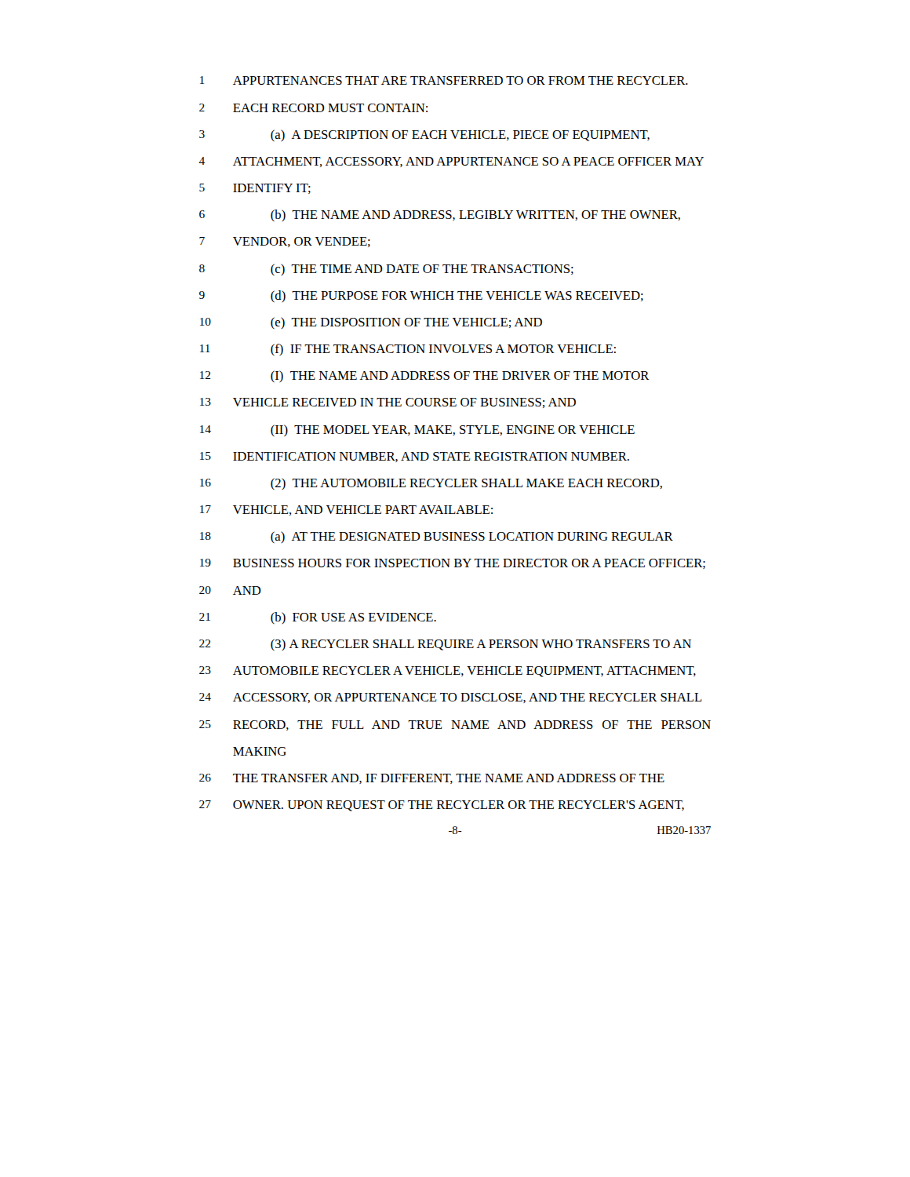| 1 | APPURTENANCES THAT ARE TRANSFERRED TO OR FROM THE RECYCLER. |
| 2 | EACH RECORD MUST CONTAIN: |
| 3 | (a) A DESCRIPTION OF EACH VEHICLE, PIECE OF EQUIPMENT, |
| 4 | ATTACHMENT, ACCESSORY, AND APPURTENANCE SO A PEACE OFFICER MAY |
| 5 | IDENTIFY IT; |
| 6 | (b) THE NAME AND ADDRESS, LEGIBLY WRITTEN, OF THE OWNER, |
| 7 | VENDOR, OR VENDEE; |
| 8 | (c) THE TIME AND DATE OF THE TRANSACTIONS; |
| 9 | (d) THE PURPOSE FOR WHICH THE VEHICLE WAS RECEIVED; |
| 10 | (e) THE DISPOSITION OF THE VEHICLE; AND |
| 11 | (f) IF THE TRANSACTION INVOLVES A MOTOR VEHICLE: |
| 12 | (I) THE NAME AND ADDRESS OF THE DRIVER OF THE MOTOR |
| 13 | VEHICLE RECEIVED IN THE COURSE OF BUSINESS; AND |
| 14 | (II) THE MODEL YEAR, MAKE, STYLE, ENGINE OR VEHICLE |
| 15 | IDENTIFICATION NUMBER, AND STATE REGISTRATION NUMBER. |
| 16 | (2) THE AUTOMOBILE RECYCLER SHALL MAKE EACH RECORD, |
| 17 | VEHICLE, AND VEHICLE PART AVAILABLE: |
| 18 | (a) AT THE DESIGNATED BUSINESS LOCATION DURING REGULAR |
| 19 | BUSINESS HOURS FOR INSPECTION BY THE DIRECTOR OR A PEACE OFFICER; |
| 20 | AND |
| 21 | (b) FOR USE AS EVIDENCE. |
| 22 | (3) A RECYCLER SHALL REQUIRE A PERSON WHO TRANSFERS TO AN |
| 23 | AUTOMOBILE RECYCLER A VEHICLE, VEHICLE EQUIPMENT, ATTACHMENT, |
| 24 | ACCESSORY, OR APPURTENANCE TO DISCLOSE, AND THE RECYCLER SHALL |
| 25 | RECORD, THE FULL AND TRUE NAME AND ADDRESS OF THE PERSON MAKING |
| 26 | THE TRANSFER AND, IF DIFFERENT, THE NAME AND ADDRESS OF THE |
| 27 | OWNER. UPON REQUEST OF THE RECYCLER OR THE RECYCLER'S AGENT, |
-8-
HB20-1337